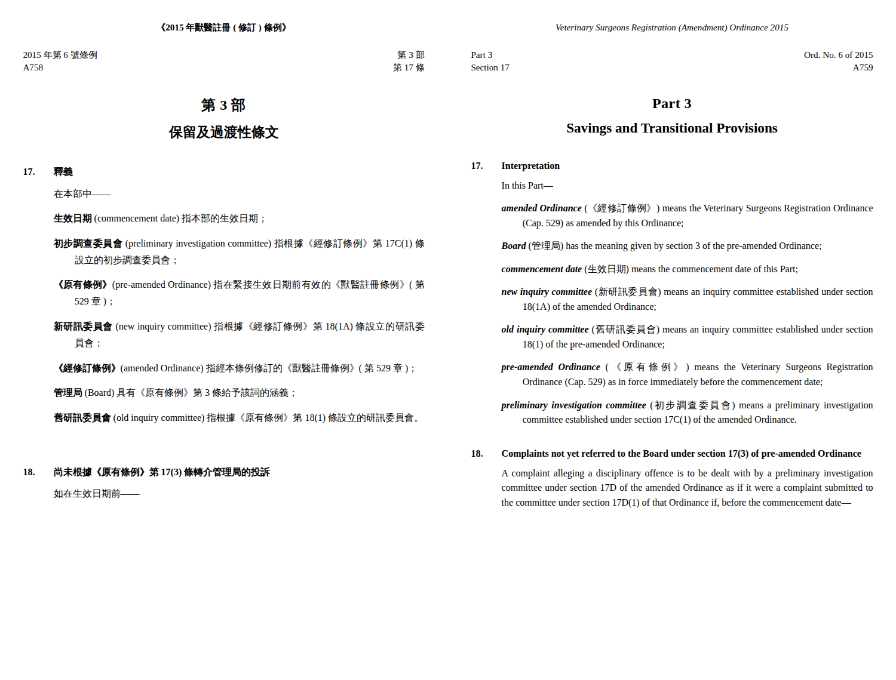《2015 年獸醫註冊 ( 修訂 ) 條例》
2015 年第 6 號條例 A758
第 3 部 第 17 條
第 3 部
保留及過渡性條文
17.
釋義
在本部中——
生效日期 (commencement date) 指本部的生效日期；
初步調查委員會 (preliminary investigation committee) 指根據《經修訂條例》第 17C(1) 條設立的初步調查委員會；
《原有條例》(pre-amended Ordinance) 指在緊接生效日期前有效的《獸醫註冊條例》( 第 529 章 )；
新研訊委員會 (new inquiry committee) 指根據《經修訂條例》第 18(1A) 條設立的研訊委員會；
《經修訂條例》(amended Ordinance) 指經本條例修訂的《獸醫註冊條例》( 第 529 章 )；
管理局 (Board) 具有《原有條例》第 3 條給予該詞的涵義；
舊研訊委員會 (old inquiry committee) 指根據《原有條例》第 18(1) 條設立的研訊委員會。
18.
尚未根據《原有條例》第 17(3) 條轉介管理局的投訴
如在生效日期前——
Veterinary Surgeons Registration (Amendment) Ordinance 2015
Part 3 Section 17
Ord. No. 6 of 2015 A759
Part 3
Savings and Transitional Provisions
17.
Interpretation
In this Part—
amended Ordinance (《經修訂條例》) means the Veterinary Surgeons Registration Ordinance (Cap. 529) as amended by this Ordinance;
Board (管理局) has the meaning given by section 3 of the pre-amended Ordinance;
commencement date (生效日期) means the commencement date of this Part;
new inquiry committee (新研訊委員會) means an inquiry committee established under section 18(1A) of the amended Ordinance;
old inquiry committee (舊研訊委員會) means an inquiry committee established under section 18(1) of the pre-amended Ordinance;
pre-amended Ordinance (《原有條例》) means the Veterinary Surgeons Registration Ordinance (Cap. 529) as in force immediately before the commencement date;
preliminary investigation committee (初步調查委員會) means a preliminary investigation committee established under section 17C(1) of the amended Ordinance.
18.
Complaints not yet referred to the Board under section 17(3) of pre-amended Ordinance
A complaint alleging a disciplinary offence is to be dealt with by a preliminary investigation committee under section 17D of the amended Ordinance as if it were a complaint submitted to the committee under section 17D(1) of that Ordinance if, before the commencement date—